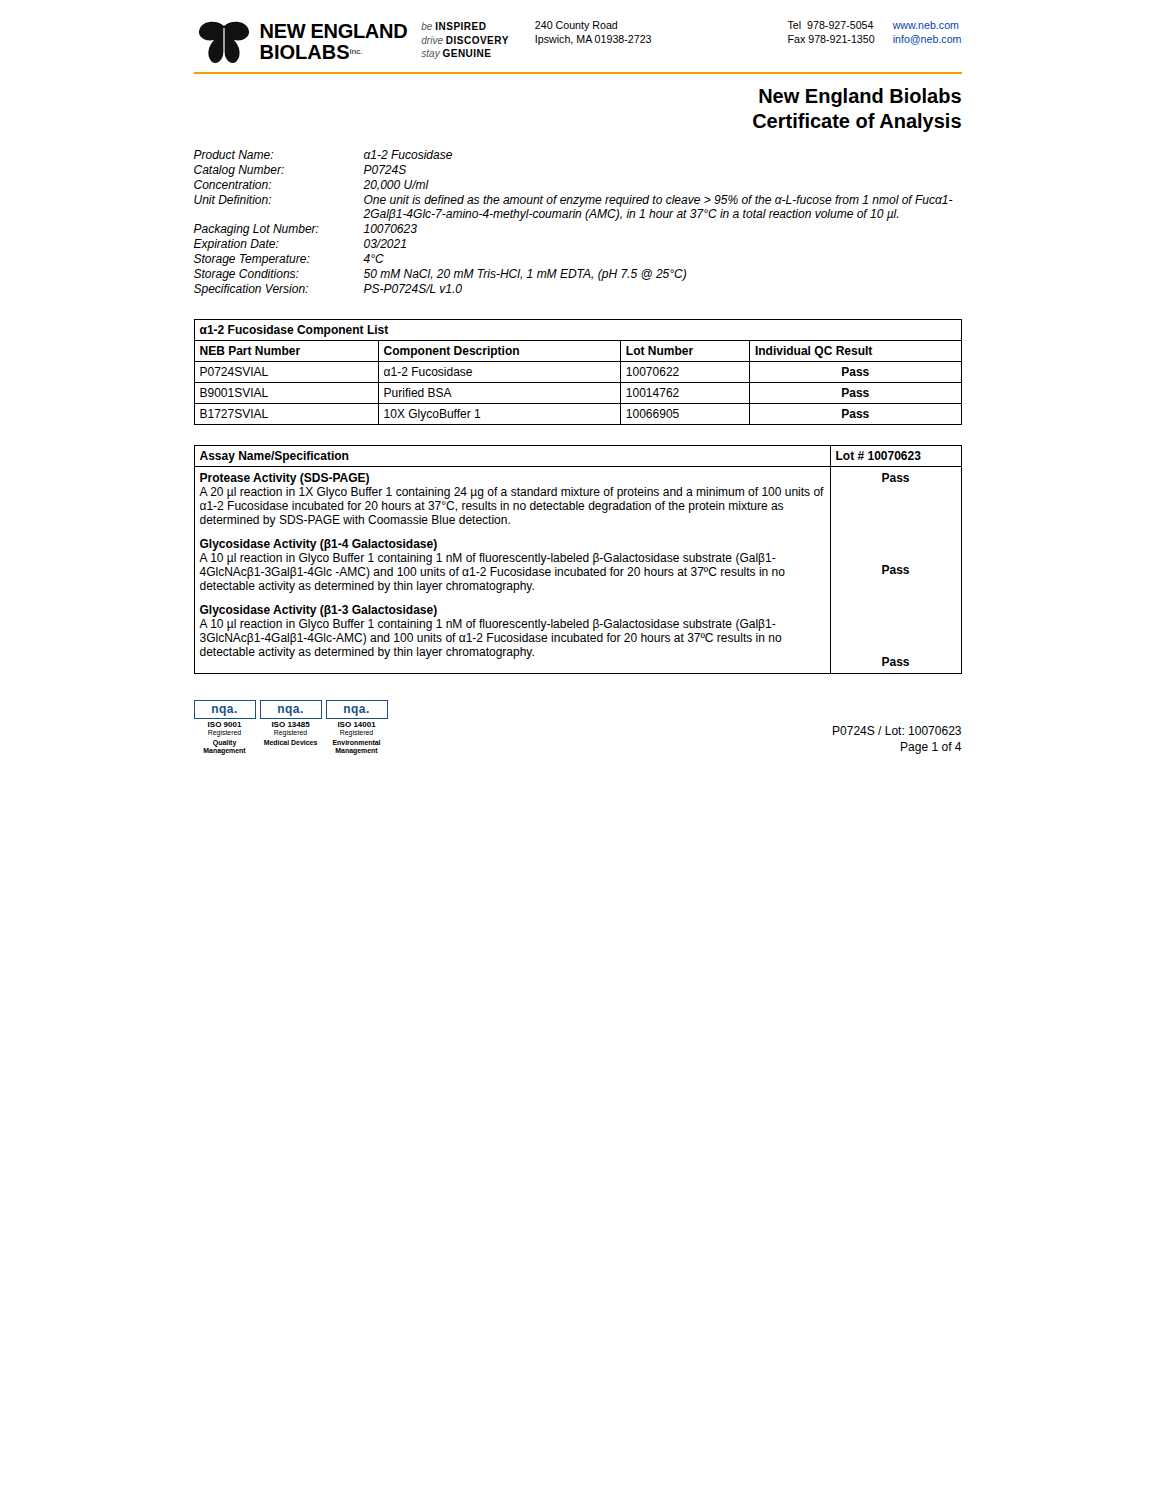NEW ENGLAND
BIOLABS Inc.
be INSPIRED
drive DISCOVERY
stay GENUINE
240 County Road
Ipswich, MA 01938-2723
Tel 978-927-5054
Fax 978-921-1350
www.neb.com
info@neb.com
New England Biolabs Certificate of Analysis
| Product Name: | α1-2 Fucosidase |
| Catalog Number: | P0724S |
| Concentration: | 20,000 U/ml |
| Unit Definition: | One unit is defined as the amount of enzyme required to cleave > 95% of the α-L-fucose from 1 nmol of Fucα1-2Galβ1-4Glc-7-amino-4-methyl-coumarin (AMC), in 1 hour at 37°C in a total reaction volume of 10 µl. |
| Packaging Lot Number: | 10070623 |
| Expiration Date: | 03/2021 |
| Storage Temperature: | 4°C |
| Storage Conditions: | 50 mM NaCl, 20 mM Tris-HCl, 1 mM EDTA, (pH 7.5 @ 25°C) |
| Specification Version: | PS-P0724S/L v1.0 |
| α1-2 Fucosidase Component List |
| NEB Part Number | Component Description | Lot Number | Individual QC Result |
| P0724SVIAL | α1-2 Fucosidase | 10070622 | Pass |
| B9001SVIAL | Purified BSA | 10014762 | Pass |
| B1727SVIAL | 10X GlycoBuffer 1 | 10066905 | Pass |
| Assay Name/Specification | Lot # 10070623 |
| --- | --- |
| Protease Activity (SDS-PAGE) A 20 µl reaction in 1X Glyco Buffer 1 containing 24 µg of a standard mixture of proteins and a minimum of 100 units of α1-2 Fucosidase incubated for 20 hours at 37°C, results in no detectable degradation of the protein mixture as determined by SDS-PAGE with Coomassie Blue detection. Glycosidase Activity (β1-4 Galactosidase) A 10 µl reaction in Glyco Buffer 1 containing 1 nM of fluorescently-labeled β-Galactosidase substrate (Galβ1-4GlcNAcβ1-3Galβ1-4Glc -AMC) and 100 units of α1-2 Fucosidase incubated for 20 hours at 37ºC results in no detectable activity as determined by thin layer chromatography. Glycosidase Activity (β1-3 Galactosidase) A 10 µl reaction in Glyco Buffer 1 containing 1 nM of fluorescently-labeled β-Galactosidase substrate (Galβ1-3GlcNAcβ1-4Galβ1-4Glc-AMC) and 100 units of α1-2 Fucosidase incubated for 20 hours at 37ºC results in no detectable activity as determined by thin layer chromatography. | Pass Pass Pass |
nqa.
ISO 9001 Registered Quality
Management
nqa.
ISO 13485 Registered Medical Devices
nqa.
ISO 14001 Registered Environmental
Management
P0724S / Lot: 10070623
Page 1 of 4